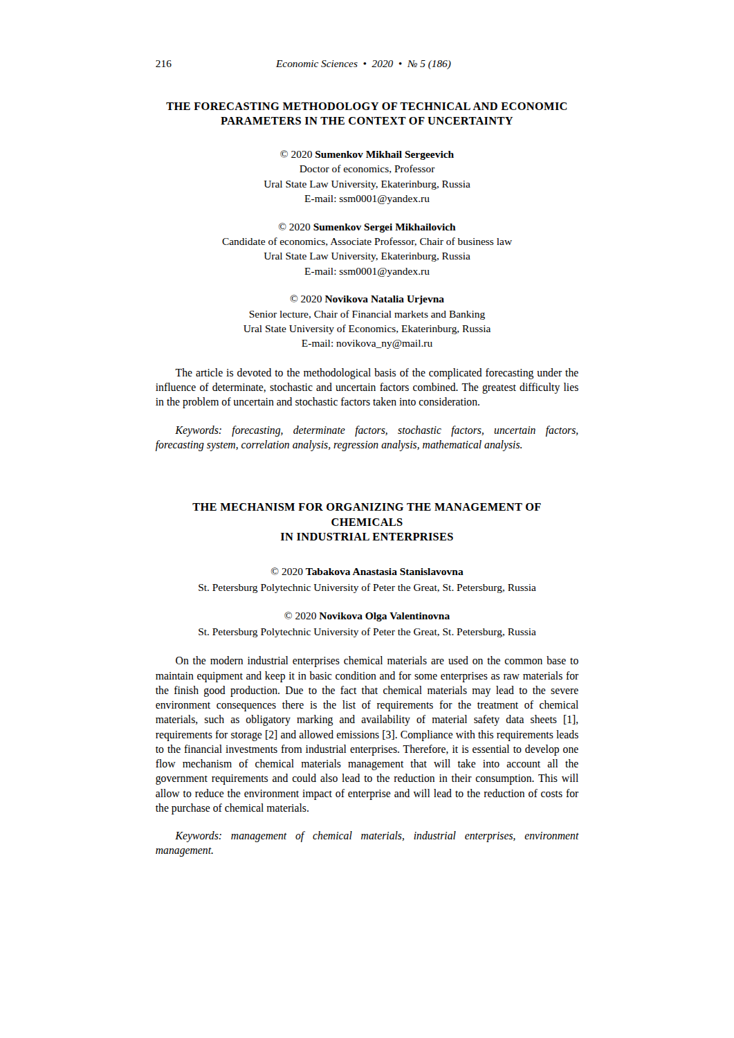216 Economic Sciences • 2020 • № 5 (186)
The forecasting methodology of technical and economic
parameters in the context of uncertainty
© 2020 Sumenkov Mikhail Sergeevich
Doctor of economics, Professor
Ural State Law University, Ekaterinburg, Russia
E-mail: ssm0001@yandex.ru
© 2020 Sumenkov Sergei Mikhailovich
Candidate of economics, Associate Professor, Chair of business law
Ural State Law University, Ekaterinburg, Russia
E-mail: ssm0001@yandex.ru
© 2020 Novikova Natalia Urjevna
Senior lecture, Chair of Financial markets and Banking
Ural State University of Economics, Ekaterinburg, Russia
E-mail: novikova_ny@mail.ru
The article is devoted to the methodological basis of the complicated forecasting under the influence of determinate, stochastic and uncertain factors combined. The greatest difficulty lies in the problem of uncertain and stochastic factors taken into consideration.
Keywords: forecasting, determinate factors, stochastic factors, uncertain factors, forecasting system, correlation analysis, regression analysis, mathematical analysis.
The mechanism for organizing the management of chemicals
in industrial enterprises
© 2020 Tabakova Anastasia Stanislavovna
St. Petersburg Polytechnic University of Peter the Great, St. Petersburg, Russia
© 2020 Novikova Olga Valentinovna
St. Petersburg Polytechnic University of Peter the Great, St. Petersburg, Russia
On the modern industrial enterprises chemical materials are used on the common base to maintain equipment and keep it in basic condition and for some enterprises as raw materials for the finish good production. Due to the fact that chemical materials may lead to the severe environment consequences there is the list of requirements for the treatment of chemical materials, such as obligatory marking and availability of material safety data sheets [1], requirements for storage [2] and allowed emissions [3]. Compliance with this requirements leads to the financial investments from industrial enterprises. Therefore, it is essential to develop one flow mechanism of chemical materials management that will take into account all the government requirements and could also lead to the reduction in their consumption. This will allow to reduce the environment impact of enterprise and will lead to the reduction of costs for the purchase of chemical materials.
Keywords: management of chemical materials, industrial enterprises, environment management.